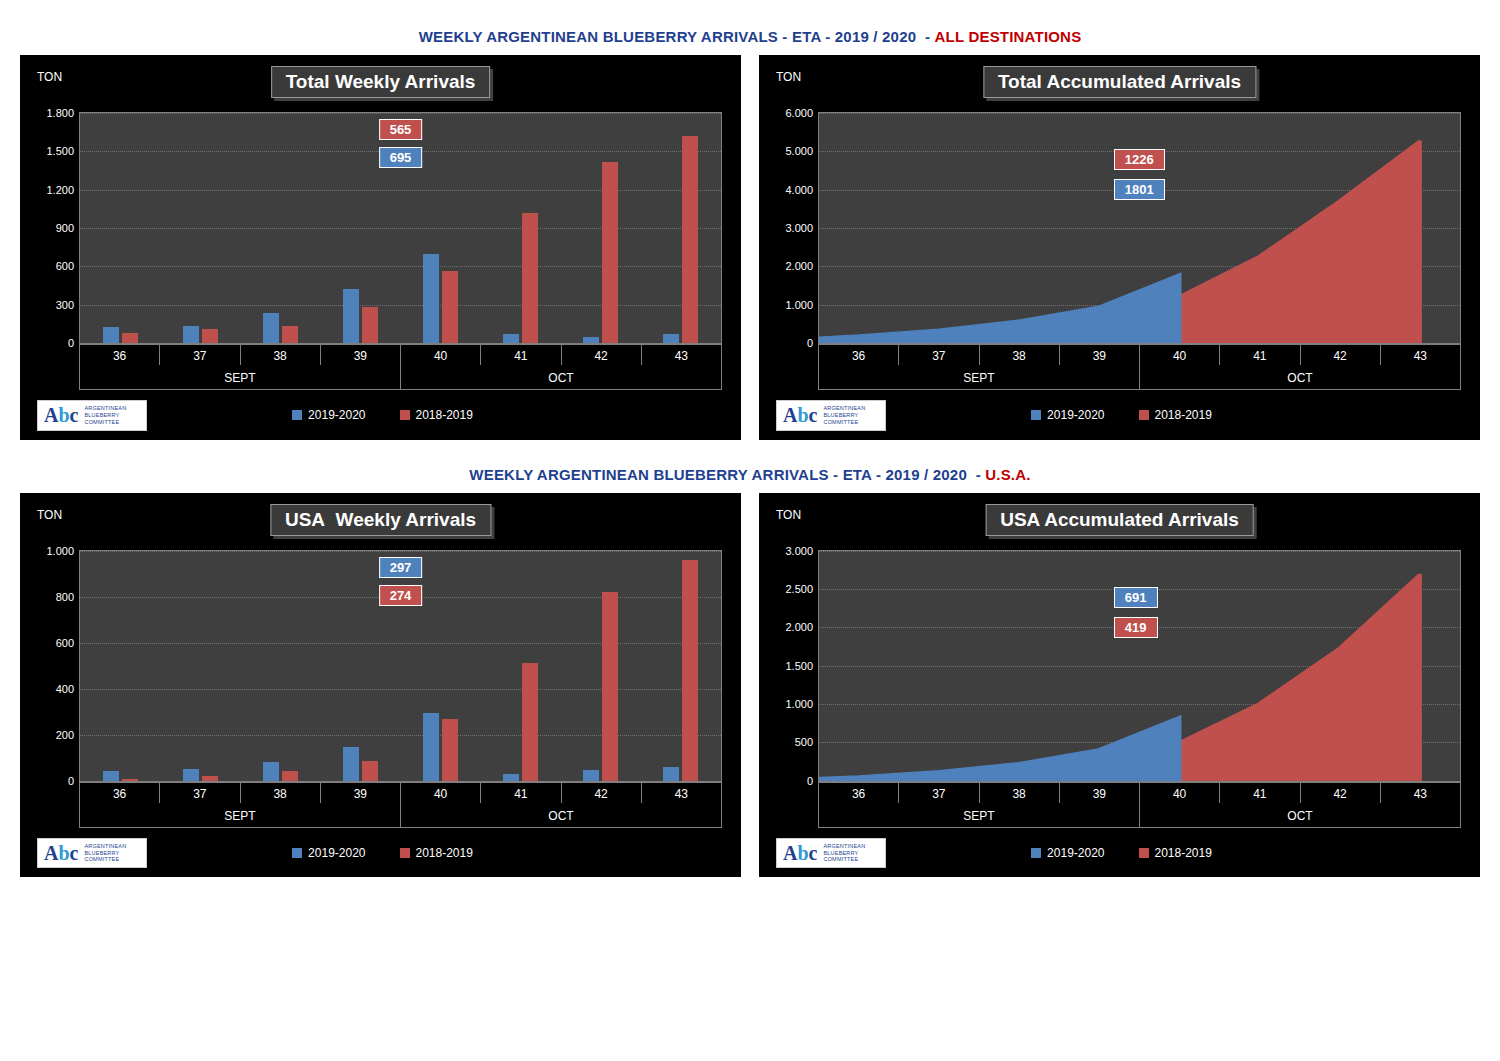WEEKLY ARGENTINEAN BLUEBERRY ARRIVALS - ETA - 2019 / 2020 - ALL DESTINATIONS
TON
Total Weekly Arrivals
1.800 1.500 1.200 900 600 300 0
565
695
36
37
38
39
40
41
42
43
SEPT
OCT
Abc
Argentinean
blueberry
committee
2019-2020
2018-2019
TON
Total Accumulated Arrivals
6.000 5.000 4.000 3.000 2.000 1.000 0
1226
1801
36
37
38
39
40
41
42
43
SEPT
OCT
Abc
Argentinean
blueberry
committee
2019-2020
2018-2019
WEEKLY ARGENTINEAN BLUEBERRY ARRIVALS - ETA - 2019 / 2020 - U.S.A.
TON
USA Weekly Arrivals
1.000 800 600 400 200 0
297
274
36
37
38
39
40
41
42
43
SEPT
OCT
Abc
Argentinean
blueberry
committee
2019-2020
2018-2019
TON
USA Accumulated Arrivals
3.000 2.500 2.000 1.500 1.000 500 0
691
419
36
37
38
39
40
41
42
43
SEPT
OCT
Abc
Argentinean
blueberry
committee
2019-2020
2018-2019